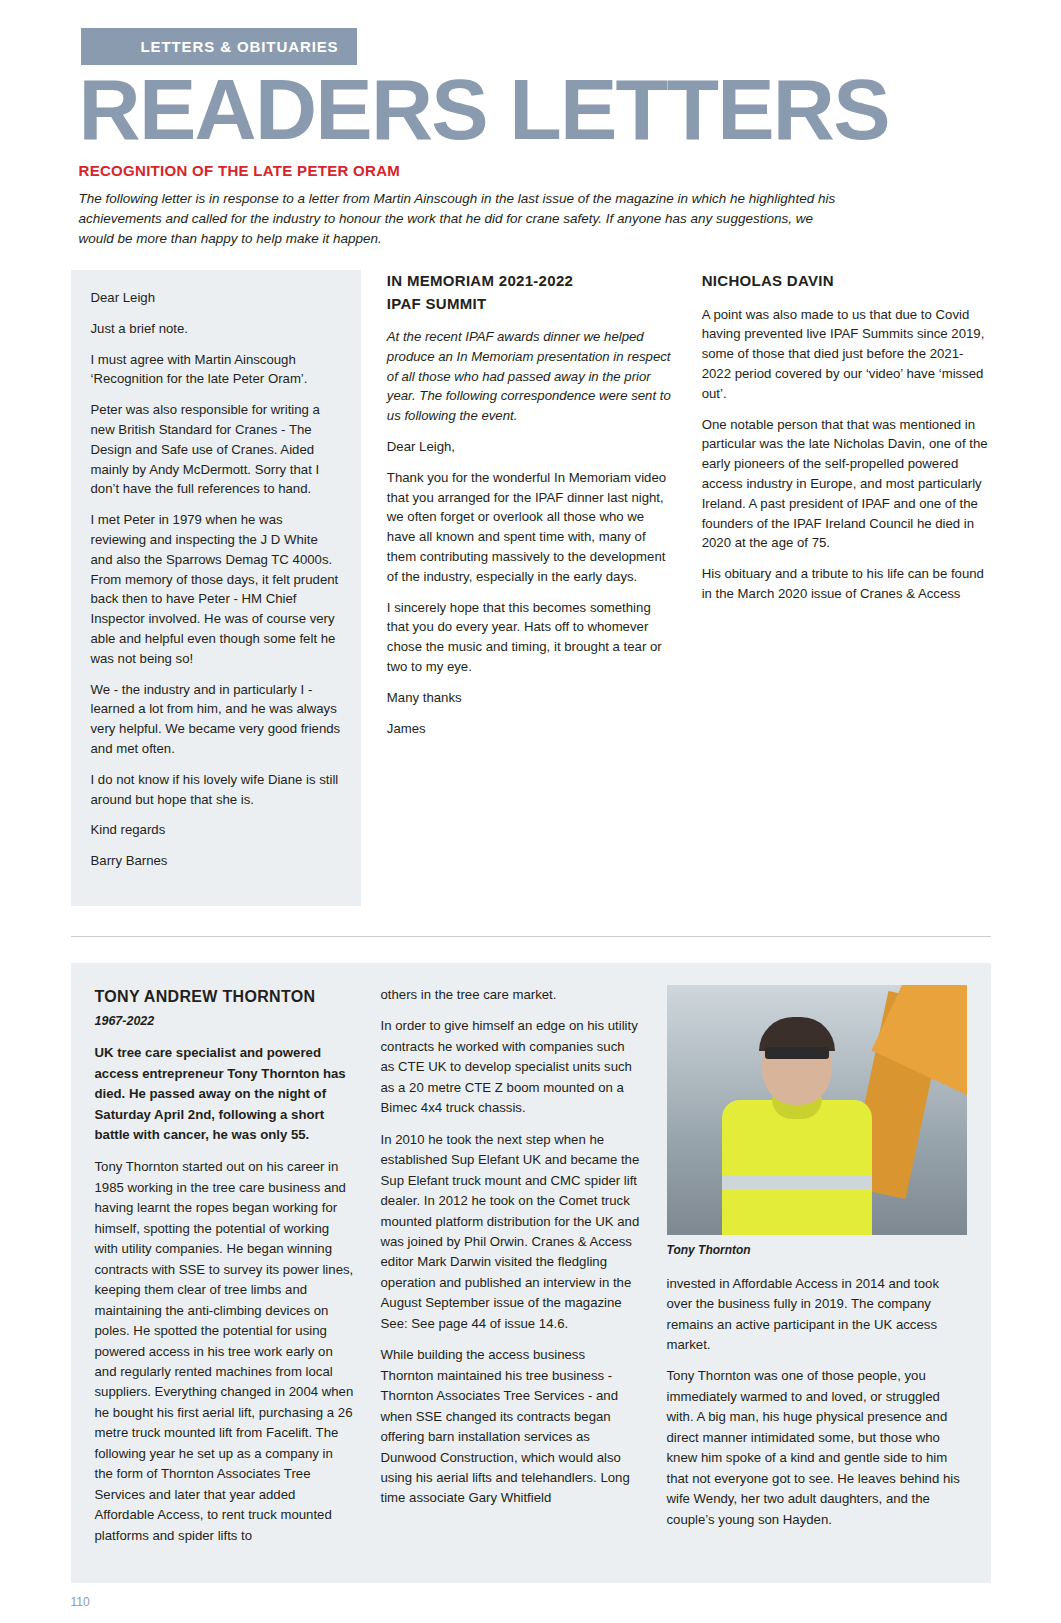LETTERS & OBITUARIES
READERS LETTERS
RECOGNITION OF THE LATE PETER ORAM
The following letter is in response to a letter from Martin Ainscough in the last issue of the magazine in which he highlighted his achievements and called for the industry to honour the work that he did for crane safety. If anyone has any suggestions, we would be more than happy to help make it happen.
Dear Leigh
Just a brief note.
I must agree with Martin Ainscough ‘Recognition for the late Peter Oram’.
Peter was also responsible for writing a new British Standard for Cranes - The Design and Safe use of Cranes. Aided mainly by Andy McDermott. Sorry that I don’t have the full references to hand.
I met Peter in 1979 when he was reviewing and inspecting the J D White and also the Sparrows Demag TC 4000s. From memory of those days, it felt prudent back then to have Peter - HM Chief Inspector involved. He was of course very able and helpful even though some felt he was not being so!
We - the industry and in particularly I - learned a lot from him, and he was always very helpful. We became very good friends and met often.
I do not know if his lovely wife Diane is still around but hope that she is.
Kind regards
Barry Barnes
IN MEMORIAM 2021-2022
IPAF SUMMIT
At the recent IPAF awards dinner we helped produce an In Memoriam presentation in respect of all those who had passed away in the prior year. The following correspondence were sent to us following the event.
Dear Leigh,
Thank you for the wonderful In Memoriam video that you arranged for the IPAF dinner last night, we often forget or overlook all those who we have all known and spent time with, many of them contributing massively to the development of the industry, especially in the early days.
I sincerely hope that this becomes something that you do every year. Hats off to whomever chose the music and timing, it brought a tear or two to my eye.
Many thanks
James
NICHOLAS DAVIN
A point was also made to us that due to Covid having prevented live IPAF Summits since 2019, some of those that died just before the 2021-2022 period covered by our ‘video’ have ‘missed out’.
One notable person that that was mentioned in particular was the late Nicholas Davin, one of the early pioneers of the self-propelled powered access industry in Europe, and most particularly Ireland. A past president of IPAF and one of the founders of the IPAF Ireland Council he died in 2020 at the age of 75.
His obituary and a tribute to his life can be found in the March 2020 issue of Cranes & Access
TONY ANDREW THORNTON
1967-2022
UK tree care specialist and powered access entrepreneur Tony Thornton has died. He passed away on the night of Saturday April 2nd, following a short battle with cancer, he was only 55.
Tony Thornton started out on his career in 1985 working in the tree care business and having learnt the ropes began working for himself, spotting the potential of working with utility companies. He began winning contracts with SSE to survey its power lines, keeping them clear of tree limbs and maintaining the anti-climbing devices on poles. He spotted the potential for using powered access in his tree work early on and regularly rented machines from local suppliers. Everything changed in 2004 when he bought his first aerial lift, purchasing a 26 metre truck mounted lift from Facelift. The following year he set up as a company in the form of Thornton Associates Tree Services and later that year added Affordable Access, to rent truck mounted platforms and spider lifts to
others in the tree care market.
In order to give himself an edge on his utility contracts he worked with companies such as CTE UK to develop specialist units such as a 20 metre CTE Z boom mounted on a Bimec 4x4 truck chassis.
In 2010 he took the next step when he established Sup Elefant UK and became the Sup Elefant truck mount and CMC spider lift dealer. In 2012 he took on the Comet truck mounted platform distribution for the UK and was joined by Phil Orwin. Cranes & Access editor Mark Darwin visited the fledgling operation and published an interview in the August September issue of the magazine See: See page 44 of issue 14.6.
While building the access business Thornton maintained his tree business - Thornton Associates Tree Services - and when SSE changed its contracts began offering barn installation services as Dunwood Construction, which would also using his aerial lifts and telehandlers. Long time associate Gary Whitfield
Tony Thornton
invested in Affordable Access in 2014 and took over the business fully in 2019. The company remains an active participant in the UK access market.
Tony Thornton was one of those people, you immediately warmed to and loved, or struggled with. A big man, his huge physical presence and direct manner intimidated some, but those who knew him spoke of a kind and gentle side to him that not everyone got to see. He leaves behind his wife Wendy, her two adult daughters, and the couple’s young son Hayden.
110